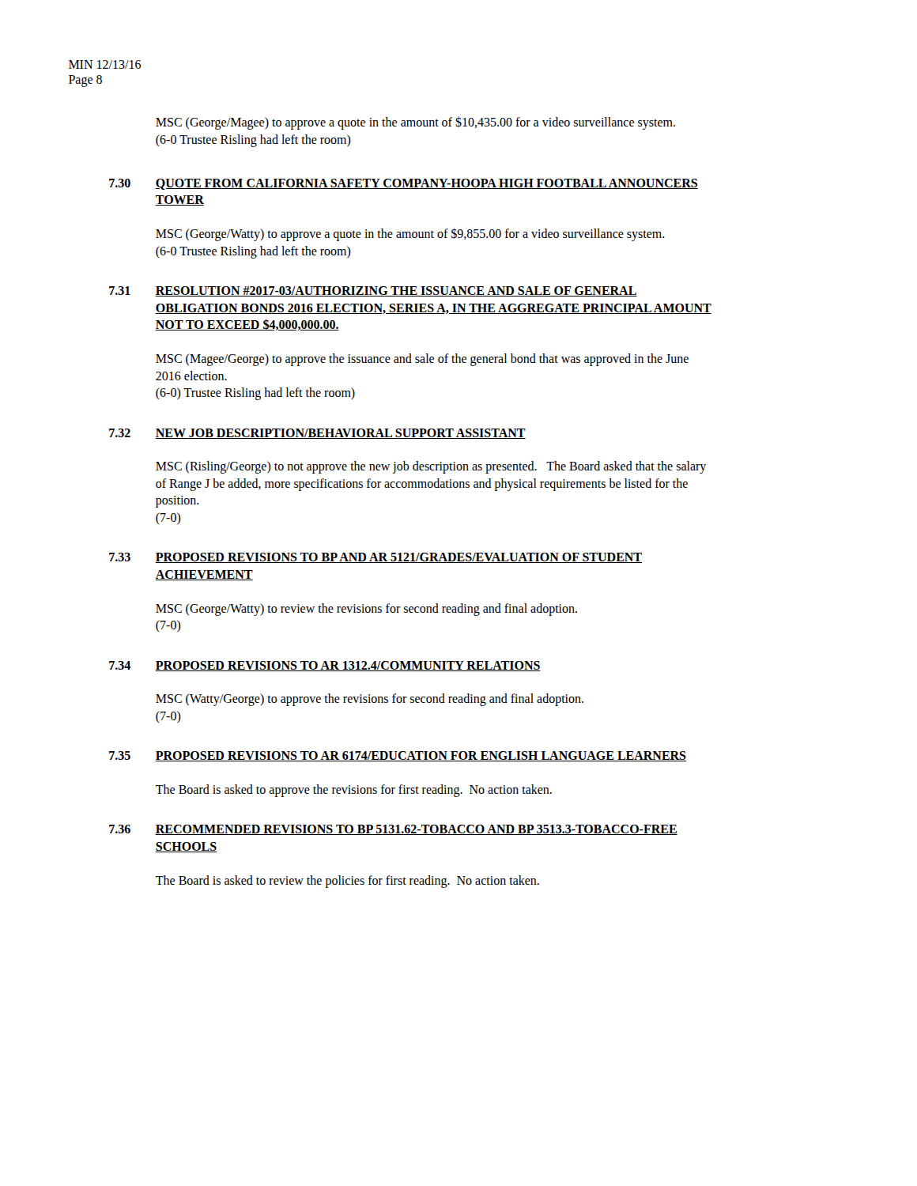MIN 12/13/16
Page 8
MSC (George/Magee) to approve a quote in the amount of $10,435.00 for a video surveillance system.
(6-0 Trustee Risling had left the room)
7.30 Quote from California Safety Company-Hoopa High Football Announcers Tower
MSC (George/Watty) to approve a quote in the amount of $9,855.00 for a video surveillance system.
(6-0 Trustee Risling had left the room)
7.31 Resolution #2017-03/Authorizing the Issuance and Sale of General Obligation Bonds 2016 Election, Series A, in the Aggregate Principal Amount Not to Exceed $4,000,000.00.
MSC (Magee/George) to approve the issuance and sale of the general bond that was approved in the June 2016 election.
(6-0) Trustee Risling had left the room)
7.32 New Job Description/Behavioral Support Assistant
MSC (Risling/George) to not approve the new job description as presented. The Board asked that the salary of Range J be added, more specifications for accommodations and physical requirements be listed for the position.
(7-0)
7.33 Proposed Revisions to BP and AR 5121/Grades/Evaluation of Student Achievement
MSC (George/Watty) to review the revisions for second reading and final adoption.
(7-0)
7.34 Proposed Revisions to AR 1312.4/Community Relations
MSC (Watty/George) to approve the revisions for second reading and final adoption.
(7-0)
7.35 Proposed Revisions to AR 6174/Education for English Language Learners
The Board is asked to approve the revisions for first reading. No action taken.
7.36 Recommended Revisions to BP 5131.62-Tobacco and BP 3513.3-Tobacco-Free Schools
The Board is asked to review the policies for first reading. No action taken.